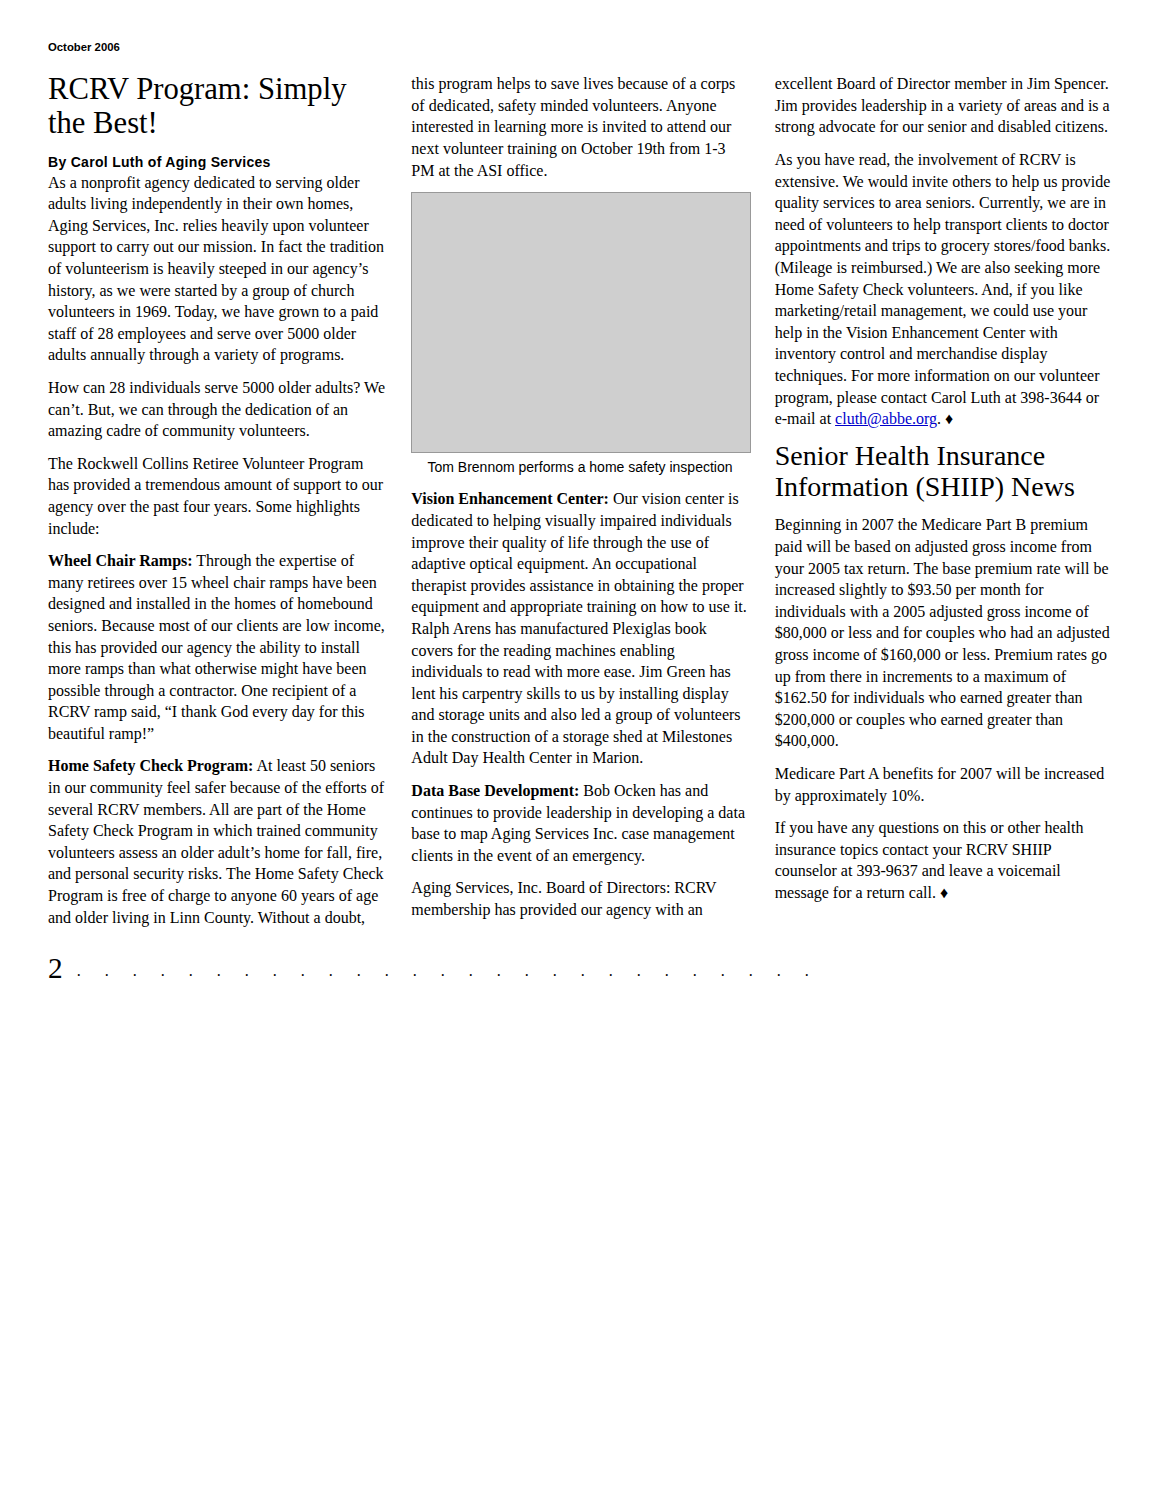October 2006
RCRV Program: Simply the Best!
By Carol Luth of Aging Services
As a nonprofit agency dedicated to serving older adults living independently in their own homes, Aging Services, Inc. relies heavily upon volunteer support to carry out our mission. In fact the tradition of volunteerism is heavily steeped in our agency’s history, as we were started by a group of church volunteers in 1969. Today, we have grown to a paid staff of 28 employees and serve over 5000 older adults annually through a variety of programs.
How can 28 individuals serve 5000 older adults? We can’t. But, we can through the dedication of an amazing cadre of community volunteers.
The Rockwell Collins Retiree Volunteer Program has provided a tremendous amount of support to our agency over the past four years. Some highlights include:
Wheel Chair Ramps: Through the expertise of many retirees over 15 wheel chair ramps have been designed and installed in the homes of homebound seniors. Because most of our clients are low income, this has provided our agency the ability to install more ramps than what otherwise might have been possible through a contractor. One recipient of a RCRV ramp said, “I thank God every day for this beautiful ramp!”
Home Safety Check Program: At least 50 seniors in our community feel safer because of the efforts of several RCRV members. All are part of the Home Safety Check Program in which trained community volunteers assess an older adult’s home for fall, fire, and personal security risks. The Home Safety Check Program is free of charge to anyone 60 years of age and older living in Linn County. Without a doubt, this program helps to save lives because of a corps of dedicated, safety minded volunteers. Anyone interested in learning more is invited to attend our next volunteer training on October 19th from 1-3 PM at the ASI office.
Tom Brennom performs a home safety inspection
Vision Enhancement Center: Our vision center is dedicated to helping visually impaired individuals improve their quality of life through the use of adaptive optical equipment. An occupational therapist provides assistance in obtaining the proper equipment and appropriate training on how to use it. Ralph Arens has manufactured Plexiglas book covers for the reading machines enabling individuals to read with more ease. Jim Green has lent his carpentry skills to us by installing display and storage units and also led a group of volunteers in the construction of a storage shed at Milestones Adult Day Health Center in Marion.
Data Base Development: Bob Ocken has and continues to provide leadership in developing a data base to map Aging Services Inc. case management clients in the event of an emergency.
Aging Services, Inc. Board of Directors: RCRV membership has provided our agency with an excellent Board of Director member in Jim Spencer. Jim provides leadership in a variety of areas and is a strong advocate for our senior and disabled citizens.
As you have read, the involvement of RCRV is extensive. We would invite others to help us provide quality services to area seniors. Currently, we are in need of volunteers to help transport clients to doctor appointments and trips to grocery stores/food banks. (Mileage is reimbursed.) We are also seeking more Home Safety Check volunteers. And, if you like marketing/retail management, we could use your help in the Vision Enhancement Center with inventory control and merchandise display techniques. For more information on our volunteer program, please contact Carol Luth at 398-3644 or e-mail at cluth@abbe.org. ♦
Senior Health Insurance Information (SHIIP) News
Beginning in 2007 the Medicare Part B premium paid will be based on adjusted gross income from your 2005 tax return. The base premium rate will be increased slightly to $93.50 per month for individuals with a 2005 adjusted gross income of $80,000 or less and for couples who had an adjusted gross income of $160,000 or less. Premium rates go up from there in increments to a maximum of $162.50 for individuals who earned greater than $200,000 or couples who earned greater than $400,000.
Medicare Part A benefits for 2007 will be increased by approximately 10%.
If you have any questions on this or other health insurance topics contact your RCRV SHIIP counselor at 393-9637 and leave a voicemail message for a return call. ♦
2
. . . . . . . . . . . . . . . . . . . . . . . . . . .